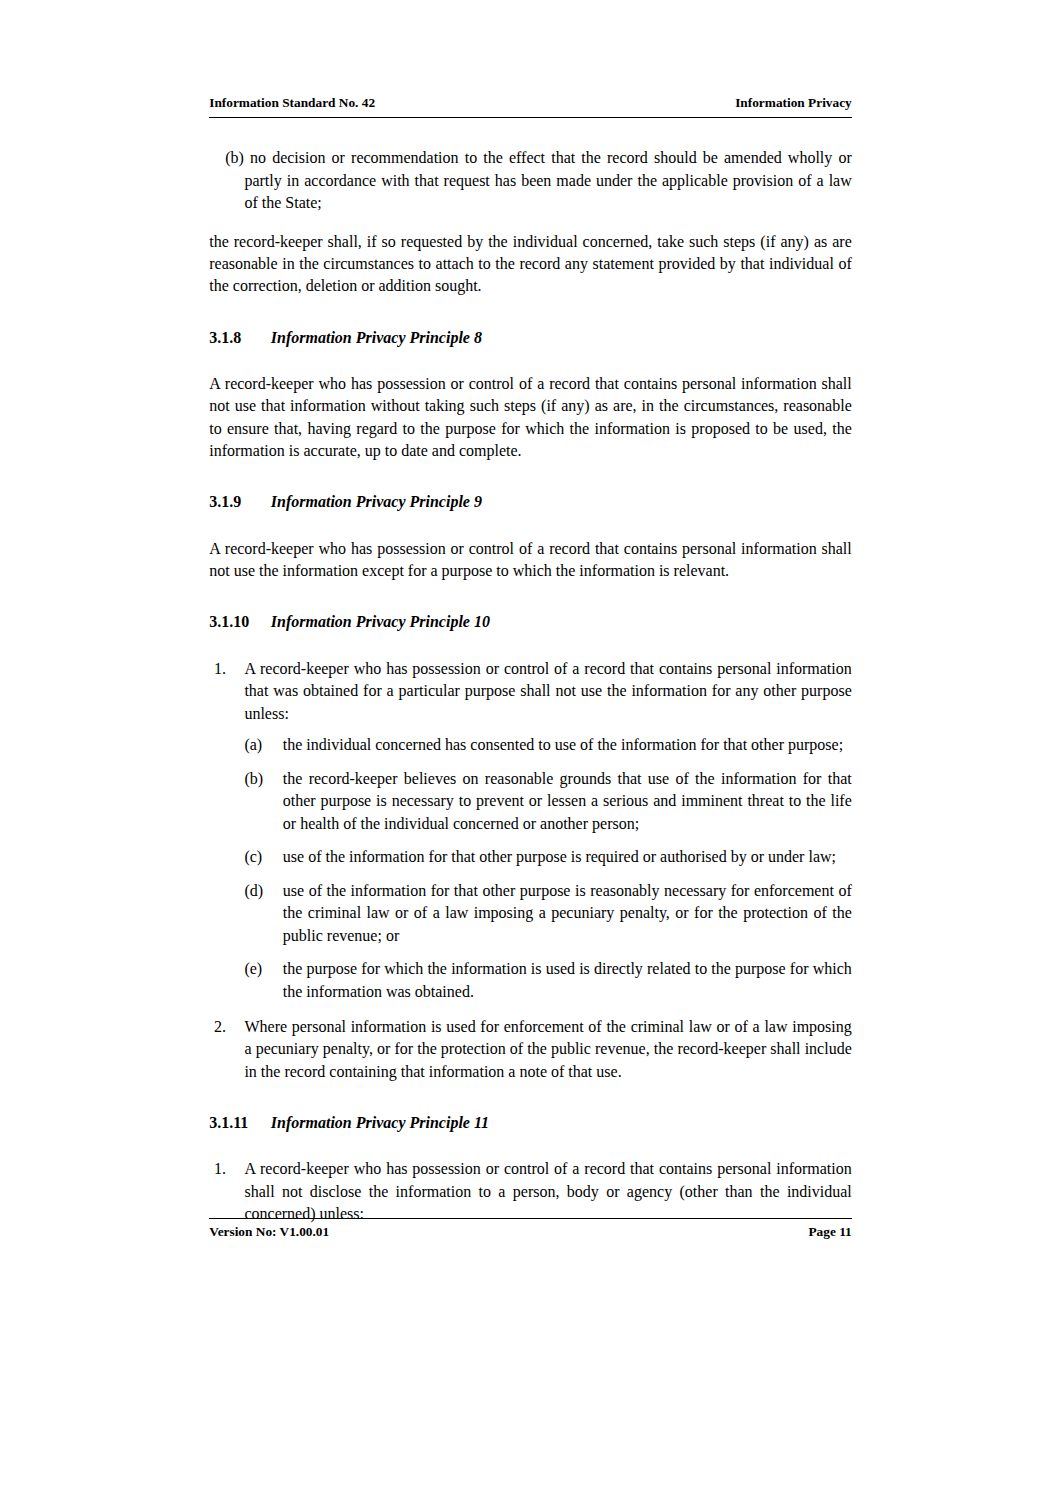Information Standard No. 42 Information Privacy
(b) no decision or recommendation to the effect that the record should be amended wholly or partly in accordance with that request has been made under the applicable provision of a law of the State;
the record-keeper shall, if so requested by the individual concerned, take such steps (if any) as are reasonable in the circumstances to attach to the record any statement provided by that individual of the correction, deletion or addition sought.
3.1.8 Information Privacy Principle 8
A record-keeper who has possession or control of a record that contains personal information shall not use that information without taking such steps (if any) as are, in the circumstances, reasonable to ensure that, having regard to the purpose for which the information is proposed to be used, the information is accurate, up to date and complete.
3.1.9 Information Privacy Principle 9
A record-keeper who has possession or control of a record that contains personal information shall not use the information except for a purpose to which the information is relevant.
3.1.10 Information Privacy Principle 10
A record-keeper who has possession or control of a record that contains personal information that was obtained for a particular purpose shall not use the information for any other purpose unless:
(a) the individual concerned has consented to use of the information for that other purpose;
(b) the record-keeper believes on reasonable grounds that use of the information for that other purpose is necessary to prevent or lessen a serious and imminent threat to the life or health of the individual concerned or another person;
(c) use of the information for that other purpose is required or authorised by or under law;
(d) use of the information for that other purpose is reasonably necessary for enforcement of the criminal law or of a law imposing a pecuniary penalty, or for the protection of the public revenue; or
(e) the purpose for which the information is used is directly related to the purpose for which the information was obtained.
Where personal information is used for enforcement of the criminal law or of a law imposing a pecuniary penalty, or for the protection of the public revenue, the record-keeper shall include in the record containing that information a note of that use.
3.1.11 Information Privacy Principle 11
A record-keeper who has possession or control of a record that contains personal information shall not disclose the information to a person, body or agency (other than the individual concerned) unless:
Version No: V1.00.01 Page 11